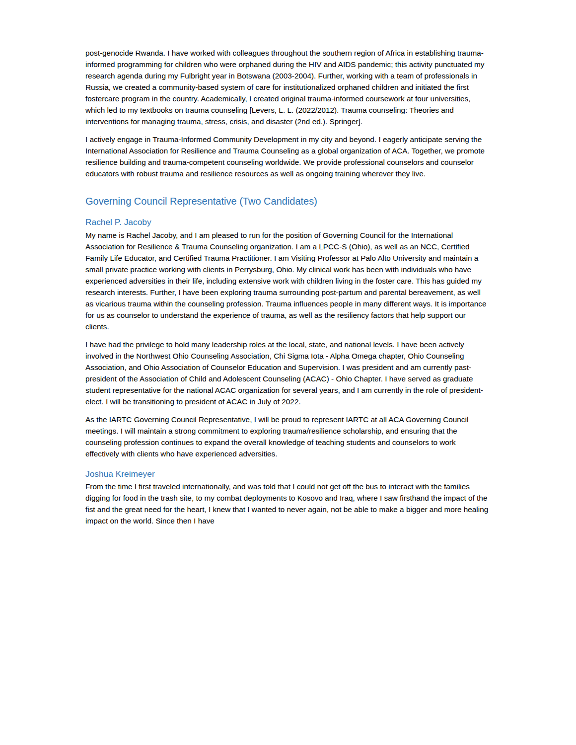post-genocide Rwanda. I have worked with colleagues throughout the southern region of Africa in establishing trauma-informed programming for children who were orphaned during the HIV and AIDS pandemic; this activity punctuated my research agenda during my Fulbright year in Botswana (2003-2004). Further, working with a team of professionals in Russia, we created a community-based system of care for institutionalized orphaned children and initiated the first fostercare program in the country. Academically, I created original trauma-informed coursework at four universities, which led to my textbooks on trauma counseling [Levers, L. L. (2022/2012). Trauma counseling: Theories and interventions for managing trauma, stress, crisis, and disaster (2nd ed.). Springer].
I actively engage in Trauma-Informed Community Development in my city and beyond. I eagerly anticipate serving the International Association for Resilience and Trauma Counseling as a global organization of ACA. Together, we promote resilience building and trauma-competent counseling worldwide. We provide professional counselors and counselor educators with robust trauma and resilience resources as well as ongoing training wherever they live.
Governing Council Representative (Two Candidates)
Rachel P. Jacoby
My name is Rachel Jacoby, and I am pleased to run for the position of Governing Council for the International Association for Resilience & Trauma Counseling organization. I am a LPCC-S (Ohio), as well as an NCC, Certified Family Life Educator, and Certified Trauma Practitioner. I am Visiting Professor at Palo Alto University and maintain a small private practice working with clients in Perrysburg, Ohio. My clinical work has been with individuals who have experienced adversities in their life, including extensive work with children living in the foster care. This has guided my research interests. Further, I have been exploring trauma surrounding post-partum and parental bereavement, as well as vicarious trauma within the counseling profession. Trauma influences people in many different ways. It is importance for us as counselor to understand the experience of trauma, as well as the resiliency factors that help support our clients.
I have had the privilege to hold many leadership roles at the local, state, and national levels. I have been actively involved in the Northwest Ohio Counseling Association, Chi Sigma Iota - Alpha Omega chapter, Ohio Counseling Association, and Ohio Association of Counselor Education and Supervision. I was president and am currently past-president of the Association of Child and Adolescent Counseling (ACAC) - Ohio Chapter. I have served as graduate student representative for the national ACAC organization for several years, and I am currently in the role of president-elect. I will be transitioning to president of ACAC in July of 2022.
As the IARTC Governing Council Representative, I will be proud to represent IARTC at all ACA Governing Council meetings. I will maintain a strong commitment to exploring trauma/resilience scholarship, and ensuring that the counseling profession continues to expand the overall knowledge of teaching students and counselors to work effectively with clients who have experienced adversities.
Joshua Kreimeyer
From the time I first traveled internationally, and was told that I could not get off the bus to interact with the families digging for food in the trash site, to my combat deployments to Kosovo and Iraq, where I saw firsthand the impact of the fist and the great need for the heart, I knew that I wanted to never again, not be able to make a bigger and more healing impact on the world. Since then I have